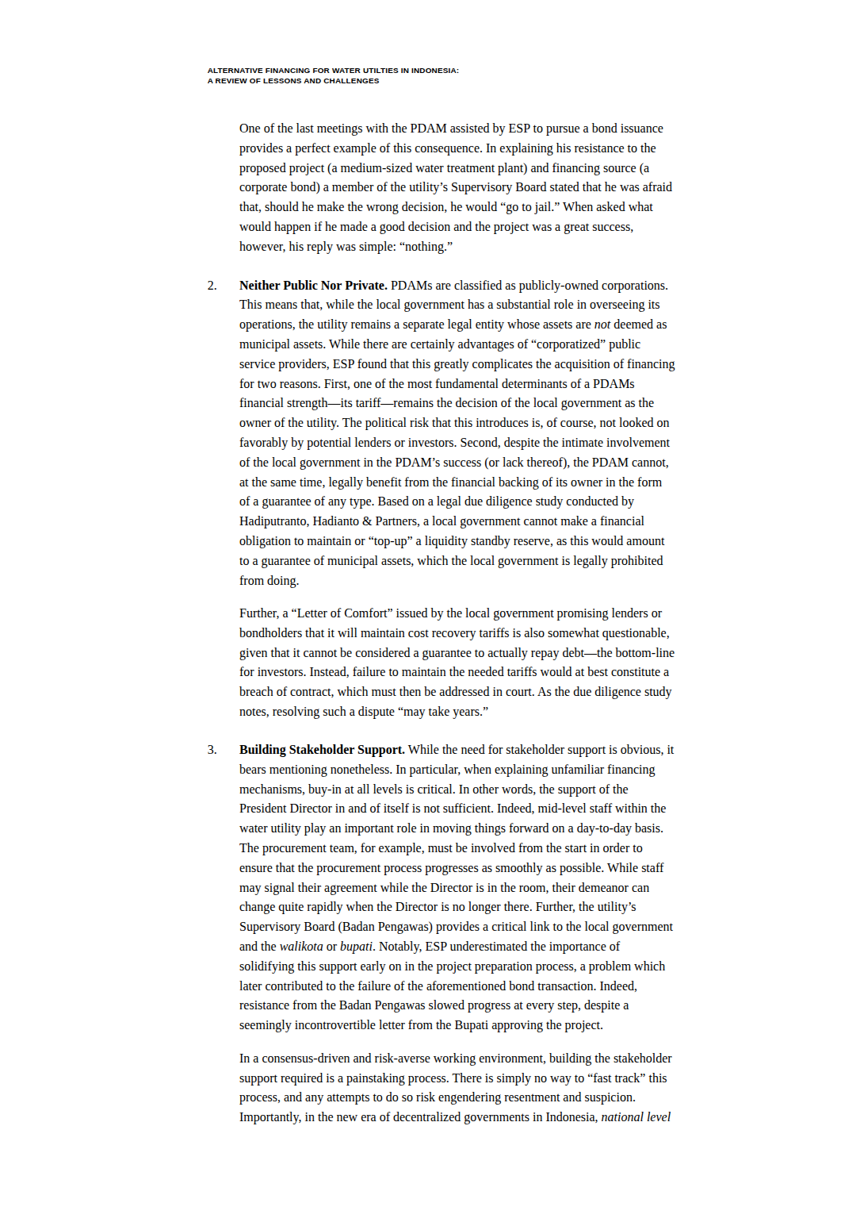Alternative Financing for Water Utilties in Indonesia: A Review of Lessons and Challenges
One of the last meetings with the PDAM assisted by ESP to pursue a bond issuance provides a perfect example of this consequence. In explaining his resistance to the proposed project (a medium-sized water treatment plant) and financing source (a corporate bond) a member of the utility’s Supervisory Board stated that he was afraid that, should he make the wrong decision, he would “go to jail.” When asked what would happen if he made a good decision and the project was a great success, however, his reply was simple: “nothing.”
Neither Public Nor Private. PDAMs are classified as publicly-owned corporations. This means that, while the local government has a substantial role in overseeing its operations, the utility remains a separate legal entity whose assets are not deemed as municipal assets. While there are certainly advantages of “corporatized” public service providers, ESP found that this greatly complicates the acquisition of financing for two reasons. First, one of the most fundamental determinants of a PDAMs financial strength—its tariff—remains the decision of the local government as the owner of the utility. The political risk that this introduces is, of course, not looked on favorably by potential lenders or investors. Second, despite the intimate involvement of the local government in the PDAM’s success (or lack thereof), the PDAM cannot, at the same time, legally benefit from the financial backing of its owner in the form of a guarantee of any type. Based on a legal due diligence study conducted by Hadiputranto, Hadianto & Partners, a local government cannot make a financial obligation to maintain or “top-up” a liquidity standby reserve, as this would amount to a guarantee of municipal assets, which the local government is legally prohibited from doing.
Further, a “Letter of Comfort” issued by the local government promising lenders or bondholders that it will maintain cost recovery tariffs is also somewhat questionable, given that it cannot be considered a guarantee to actually repay debt—the bottom-line for investors. Instead, failure to maintain the needed tariffs would at best constitute a breach of contract, which must then be addressed in court. As the due diligence study notes, resolving such a dispute “may take years.”
Building Stakeholder Support. While the need for stakeholder support is obvious, it bears mentioning nonetheless. In particular, when explaining unfamiliar financing mechanisms, buy-in at all levels is critical. In other words, the support of the President Director in and of itself is not sufficient. Indeed, mid-level staff within the water utility play an important role in moving things forward on a day-to-day basis. The procurement team, for example, must be involved from the start in order to ensure that the procurement process progresses as smoothly as possible. While staff may signal their agreement while the Director is in the room, their demeanor can change quite rapidly when the Director is no longer there. Further, the utility’s Supervisory Board (Badan Pengawas) provides a critical link to the local government and the walikota or bupati. Notably, ESP underestimated the importance of solidifying this support early on in the project preparation process, a problem which later contributed to the failure of the aforementioned bond transaction. Indeed, resistance from the Badan Pengawas slowed progress at every step, despite a seemingly incontrovertible letter from the Bupati approving the project.
In a consensus-driven and risk-averse working environment, building the stakeholder support required is a painstaking process. There is simply no way to “fast track” this process, and any attempts to do so risk engendering resentment and suspicion. Importantly, in the new era of decentralized governments in Indonesia, national level